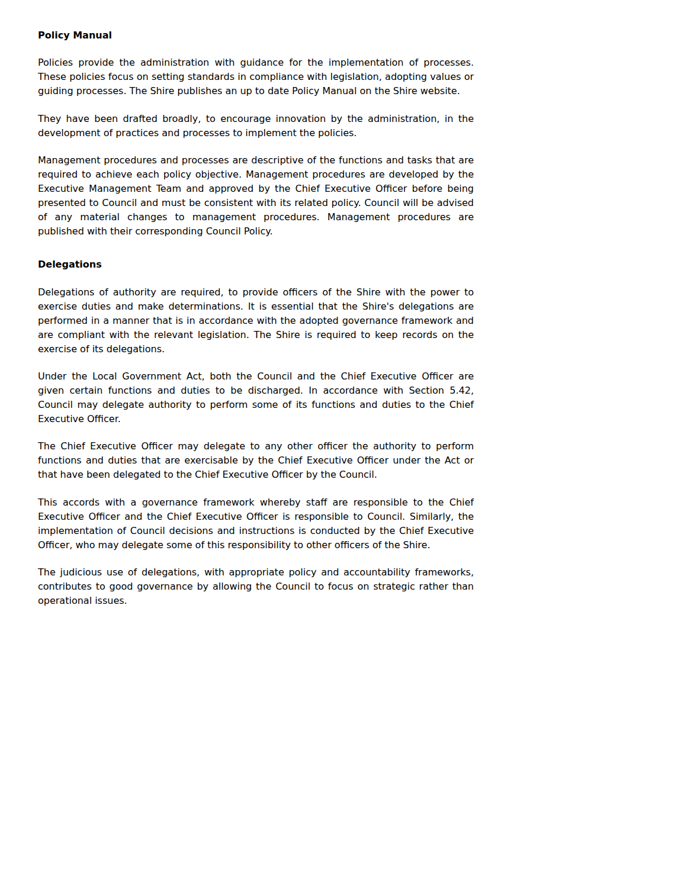Policy Manual
Policies provide the administration with guidance for the implementation of processes. These policies focus on setting standards in compliance with legislation, adopting values or guiding processes. The Shire publishes an up to date Policy Manual on the Shire website.
They have been drafted broadly, to encourage innovation by the administration, in the development of practices and processes to implement the policies.
Management procedures and processes are descriptive of the functions and tasks that are required to achieve each policy objective. Management procedures are developed by the Executive Management Team and approved by the Chief Executive Officer before being presented to Council and must be consistent with its related policy. Council will be advised of any material changes to management procedures. Management procedures are published with their corresponding Council Policy.
Delegations
Delegations of authority are required, to provide officers of the Shire with the power to exercise duties and make determinations. It is essential that the Shire's delegations are performed in a manner that is in accordance with the adopted governance framework and are compliant with the relevant legislation. The Shire is required to keep records on the exercise of its delegations.
Under the Local Government Act, both the Council and the Chief Executive Officer are given certain functions and duties to be discharged. In accordance with Section 5.42, Council may delegate authority to perform some of its functions and duties to the Chief Executive Officer.
The Chief Executive Officer may delegate to any other officer the authority to perform functions and duties that are exercisable by the Chief Executive Officer under the Act or that have been delegated to the Chief Executive Officer by the Council.
This accords with a governance framework whereby staff are responsible to the Chief Executive Officer and the Chief Executive Officer is responsible to Council. Similarly, the implementation of Council decisions and instructions is conducted by the Chief Executive Officer, who may delegate some of this responsibility to other officers of the Shire.
The judicious use of delegations, with appropriate policy and accountability frameworks, contributes to good governance by allowing the Council to focus on strategic rather than operational issues.